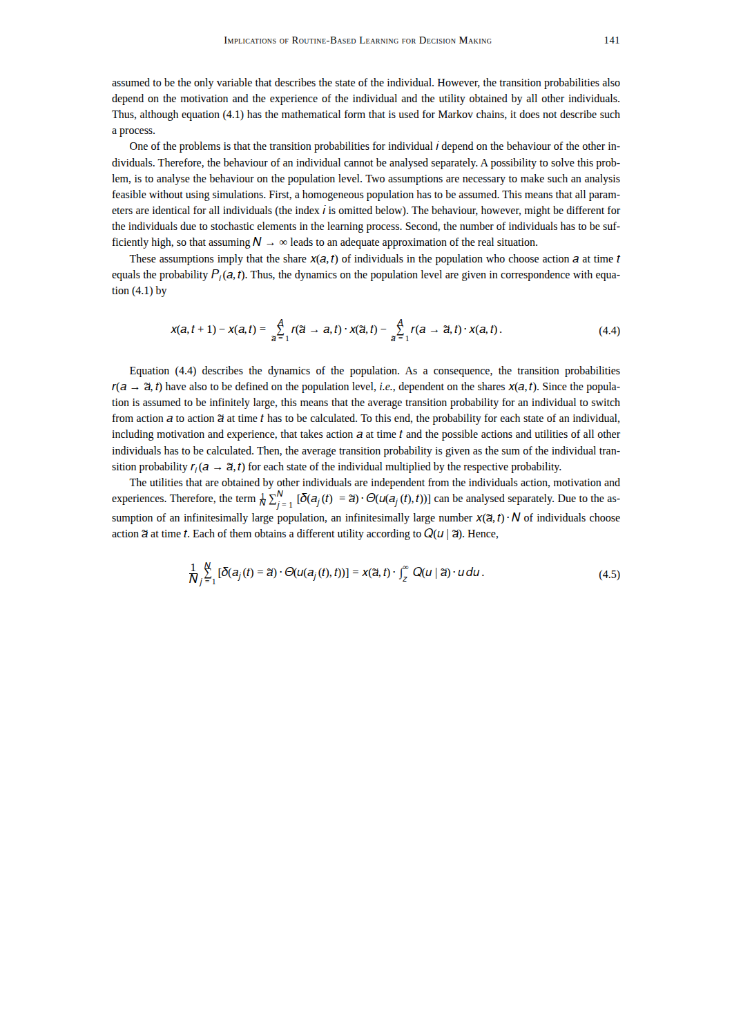Implications of Routine-Based Learning for Decision Making 141
assumed to be the only variable that describes the state of the individual. However, the transition probabilities also depend on the motivation and the experience of the individual and the utility obtained by all other individuals. Thus, although equation (4.1) has the mathematical form that is used for Markov chains, it does not describe such a process.
One of the problems is that the transition probabilities for individual i depend on the behaviour of the other individuals. Therefore, the behaviour of an individual cannot be analysed separately. A possibility to solve this problem, is to analyse the behaviour on the population level. Two assumptions are necessary to make such an analysis feasible without using simulations. First, a homogeneous population has to be assumed. This means that all parameters are identical for all individuals (the index i is omitted below). The behaviour, however, might be different for the individuals due to stochastic elements in the learning process. Second, the number of individuals has to be sufficiently high, so that assuming N→∞ leads to an adequate approximation of the real situation.
These assumptions imply that the share x(a,t) of individuals in the population who choose action a at time t equals the probability Pi(a,t). Thus, the dynamics on the population level are given in correspondence with equation (4.1) by
x(a,t+1) − x(a,t) = ∑ a~=1 A r(a~→a,t) ⋅ x(a~,t) − ∑ a~=1 A r(a→a~,t) ⋅ x(a,t) .
(4.4)
Equation (4.4) describes the dynamics of the population. As a consequence, the transition probabilities r(a→a~,t) have also to be defined on the population level, i.e., dependent on the shares x(a,t). Since the population is assumed to be infinitely large, this means that the average transition probability for an individual to switch from action a to action a~ at time t has to be calculated. To this end, the probability for each state of an individual, including motivation and experience, that takes action a at time t and the possible actions and utilities of all other individuals has to be calculated. Then, the average transition probability is given as the sum of the individual transition probability ri(a→a~,t) for each state of the individual multiplied by the respective probability.
The utilities that are obtained by other individuals are independent from the individuals action, motivation and experiences. Therefore, the term 1N∑j=1N[δ(aj(t) =a~)⋅Θ(u(aj(t),t))] can be analysed separately. Due to the assumption of an infinitesimally large population, an infinitesimally large number x(a~,t)⋅N of individuals choose action a~ at time t. Each of them obtains a different utility according to Q(u|a~). Hence,
1N ∑ j=1 N [ δ(aj(t)=a~) ⋅ Θ(u(aj(t),t)) ] = x(a~,t) ⋅ ∫ z ∞ Q(u|a~) ⋅ u du .
(4.5)